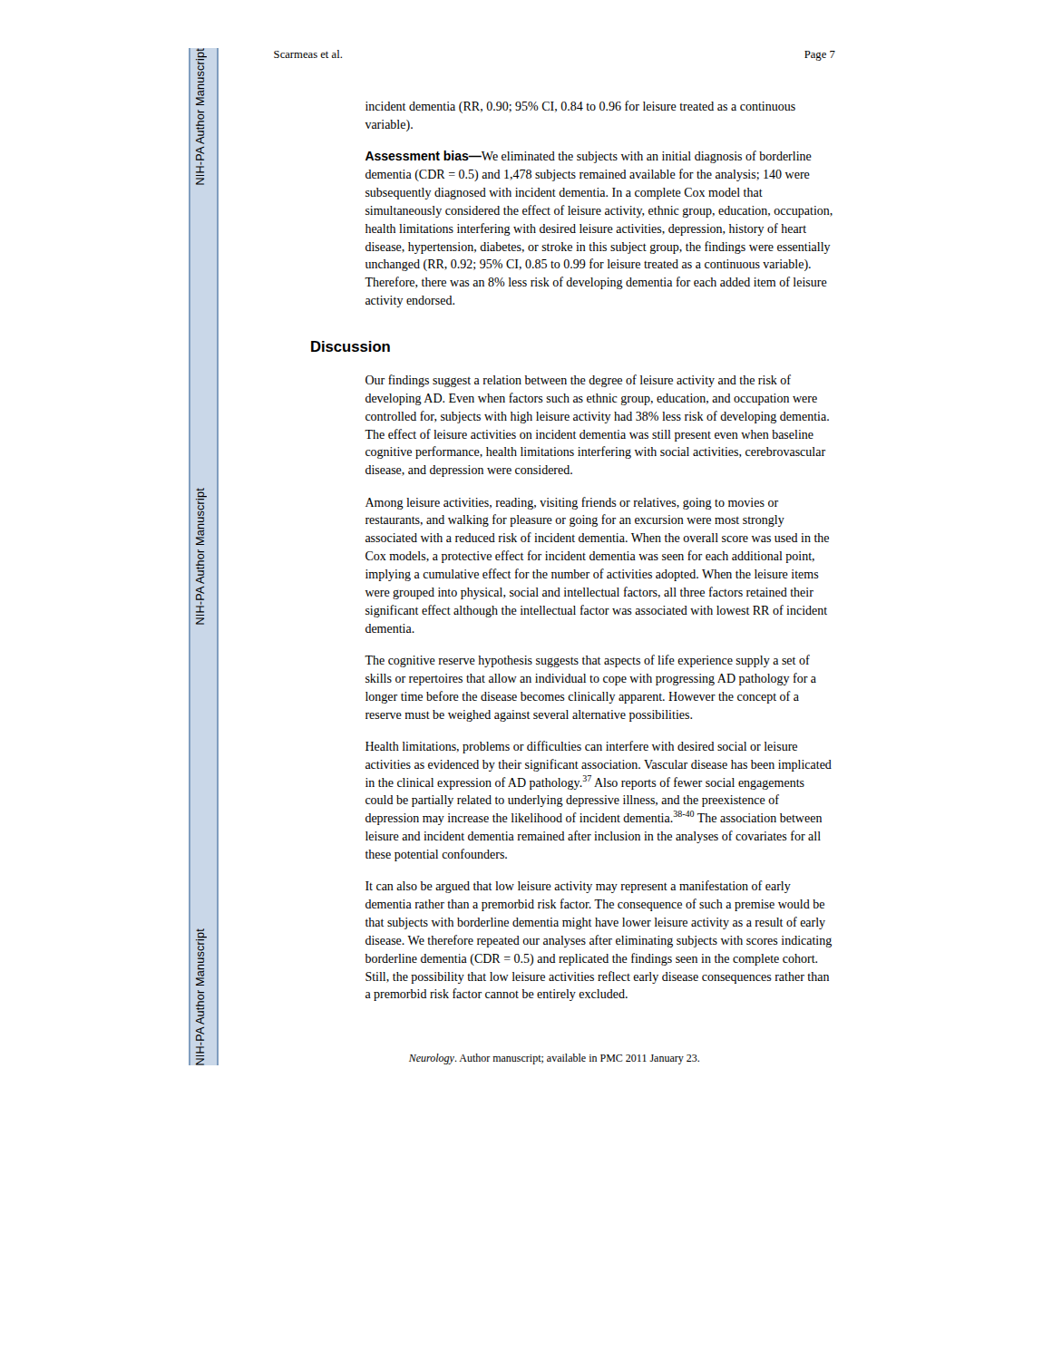NIH-PA Author Manuscript
NIH-PA Author Manuscript
NIH-PA Author Manuscript
Scarmeas et al.
Page 7
incident dementia (RR, 0.90; 95% CI, 0.84 to 0.96 for leisure treated as a continuous variable).
Assessment bias—We eliminated the subjects with an initial diagnosis of borderline dementia (CDR = 0.5) and 1,478 subjects remained available for the analysis; 140 were subsequently diagnosed with incident dementia. In a complete Cox model that simultaneously considered the effect of leisure activity, ethnic group, education, occupation, health limitations interfering with desired leisure activities, depression, history of heart disease, hypertension, diabetes, or stroke in this subject group, the findings were essentially unchanged (RR, 0.92; 95% CI, 0.85 to 0.99 for leisure treated as a continuous variable). Therefore, there was an 8% less risk of developing dementia for each added item of leisure activity endorsed.
Discussion
Our findings suggest a relation between the degree of leisure activity and the risk of developing AD. Even when factors such as ethnic group, education, and occupation were controlled for, subjects with high leisure activity had 38% less risk of developing dementia. The effect of leisure activities on incident dementia was still present even when baseline cognitive performance, health limitations interfering with social activities, cerebrovascular disease, and depression were considered.
Among leisure activities, reading, visiting friends or relatives, going to movies or restaurants, and walking for pleasure or going for an excursion were most strongly associated with a reduced risk of incident dementia. When the overall score was used in the Cox models, a protective effect for incident dementia was seen for each additional point, implying a cumulative effect for the number of activities adopted. When the leisure items were grouped into physical, social and intellectual factors, all three factors retained their significant effect although the intellectual factor was associated with lowest RR of incident dementia.
The cognitive reserve hypothesis suggests that aspects of life experience supply a set of skills or repertoires that allow an individual to cope with progressing AD pathology for a longer time before the disease becomes clinically apparent. However the concept of a reserve must be weighed against several alternative possibilities.
Health limitations, problems or difficulties can interfere with desired social or leisure activities as evidenced by their significant association. Vascular disease has been implicated in the clinical expression of AD pathology.37 Also reports of fewer social engagements could be partially related to underlying depressive illness, and the preexistence of depression may increase the likelihood of incident dementia.38-40 The association between leisure and incident dementia remained after inclusion in the analyses of covariates for all these potential confounders.
It can also be argued that low leisure activity may represent a manifestation of early dementia rather than a premorbid risk factor. The consequence of such a premise would be that subjects with borderline dementia might have lower leisure activity as a result of early disease. We therefore repeated our analyses after eliminating subjects with scores indicating borderline dementia (CDR = 0.5) and replicated the findings seen in the complete cohort. Still, the possibility that low leisure activities reflect early disease consequences rather than a premorbid risk factor cannot be entirely excluded.
Neurology. Author manuscript; available in PMC 2011 January 23.